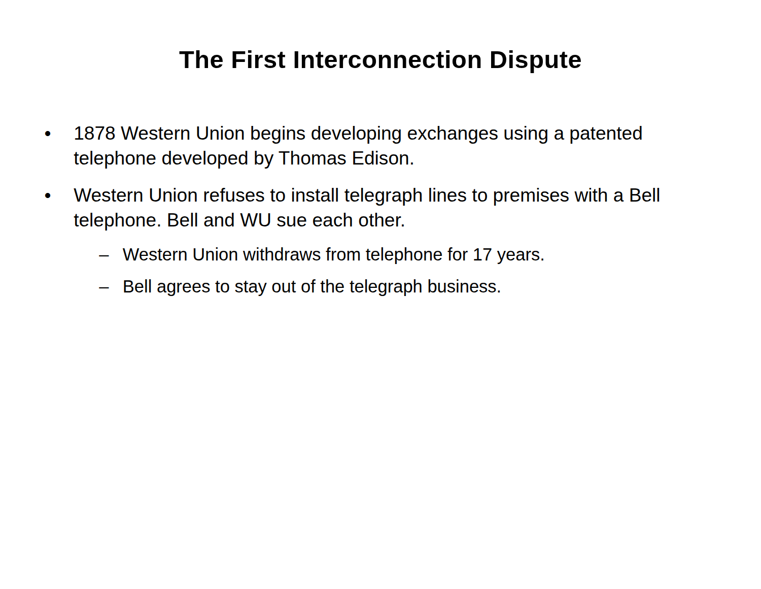The First Interconnection Dispute
1878 Western Union begins developing exchanges using a patented telephone developed by Thomas Edison.
Western Union refuses to install telegraph lines to premises with a Bell telephone. Bell and WU sue each other.
Western Union withdraws from telephone for 17 years.
Bell agrees to stay out of the telegraph business.